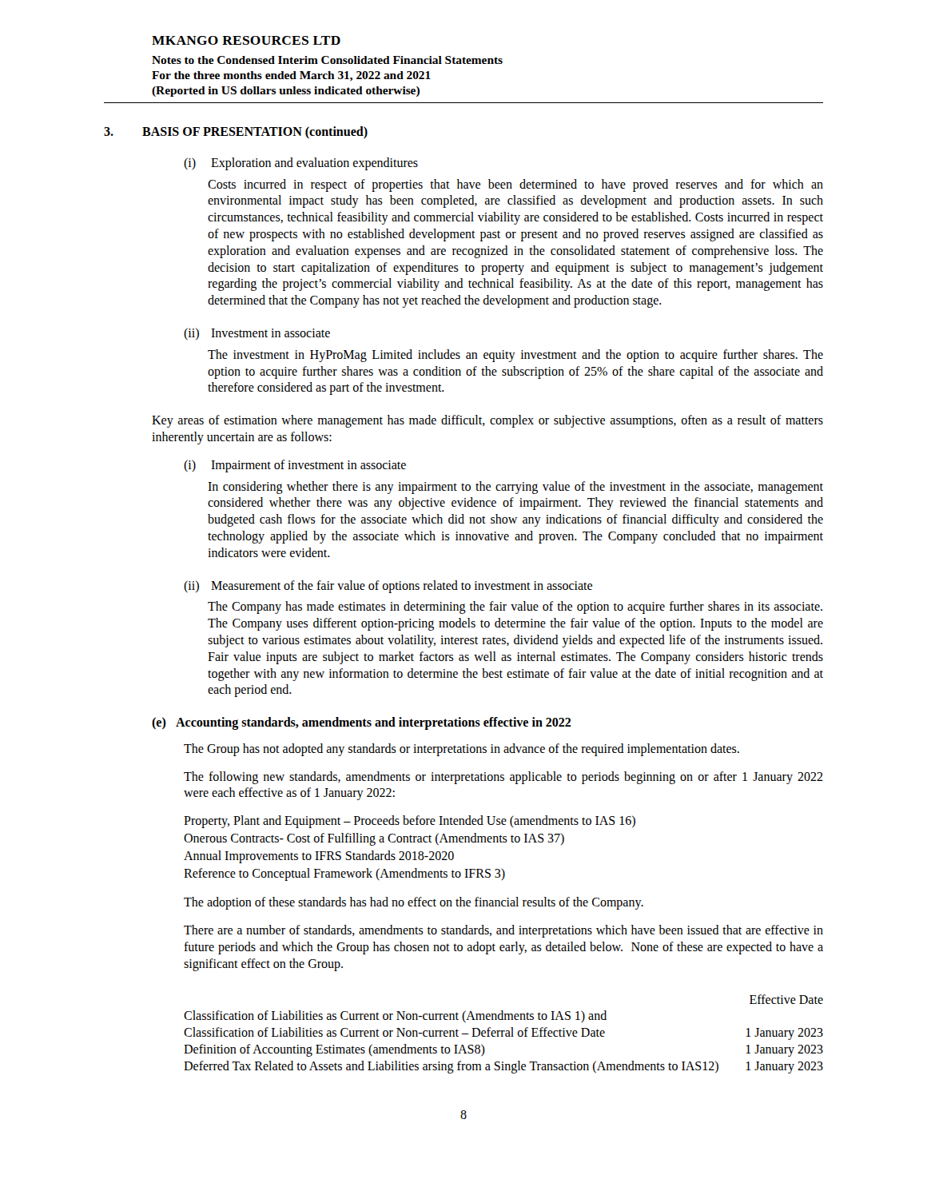MKANGO RESOURCES LTD
Notes to the Condensed Interim Consolidated Financial Statements
For the three months ended March 31, 2022 and 2021
(Reported in US dollars unless indicated otherwise)
3. BASIS OF PRESENTATION (continued)
(i) Exploration and evaluation expenditures
Costs incurred in respect of properties that have been determined to have proved reserves and for which an environmental impact study has been completed, are classified as development and production assets. In such circumstances, technical feasibility and commercial viability are considered to be established. Costs incurred in respect of new prospects with no established development past or present and no proved reserves assigned are classified as exploration and evaluation expenses and are recognized in the consolidated statement of comprehensive loss. The decision to start capitalization of expenditures to property and equipment is subject to management’s judgement regarding the project’s commercial viability and technical feasibility. As at the date of this report, management has determined that the Company has not yet reached the development and production stage.
(ii) Investment in associate
The investment in HyProMag Limited includes an equity investment and the option to acquire further shares. The option to acquire further shares was a condition of the subscription of 25% of the share capital of the associate and therefore considered as part of the investment.
Key areas of estimation where management has made difficult, complex or subjective assumptions, often as a result of matters inherently uncertain are as follows:
(i) Impairment of investment in associate
In considering whether there is any impairment to the carrying value of the investment in the associate, management considered whether there was any objective evidence of impairment. They reviewed the financial statements and budgeted cash flows for the associate which did not show any indications of financial difficulty and considered the technology applied by the associate which is innovative and proven. The Company concluded that no impairment indicators were evident.
(ii) Measurement of the fair value of options related to investment in associate
The Company has made estimates in determining the fair value of the option to acquire further shares in its associate. The Company uses different option-pricing models to determine the fair value of the option. Inputs to the model are subject to various estimates about volatility, interest rates, dividend yields and expected life of the instruments issued. Fair value inputs are subject to market factors as well as internal estimates. The Company considers historic trends together with any new information to determine the best estimate of fair value at the date of initial recognition and at each period end.
(e) Accounting standards, amendments and interpretations effective in 2022
The Group has not adopted any standards or interpretations in advance of the required implementation dates.
The following new standards, amendments or interpretations applicable to periods beginning on or after 1 January 2022 were each effective as of 1 January 2022:
Property, Plant and Equipment – Proceeds before Intended Use (amendments to IAS 16)
Onerous Contracts- Cost of Fulfilling a Contract (Amendments to IAS 37)
Annual Improvements to IFRS Standards 2018-2020
Reference to Conceptual Framework (Amendments to IFRS 3)
The adoption of these standards has had no effect on the financial results of the Company.
There are a number of standards, amendments to standards, and interpretations which have been issued that are effective in future periods and which the Group has chosen not to adopt early, as detailed below. None of these are expected to have a significant effect on the Group.
| | Effective Date |
| Classification of Liabilities as Current or Non-current (Amendments to IAS 1) and | |
| Classification of Liabilities as Current or Non-current – Deferral of Effective Date | 1 January 2023 |
| Definition of Accounting Estimates (amendments to IAS8) | 1 January 2023 |
| Deferred Tax Related to Assets and Liabilities arsing from a Single Transaction (Amendments to IAS12) | 1 January 2023 |
8